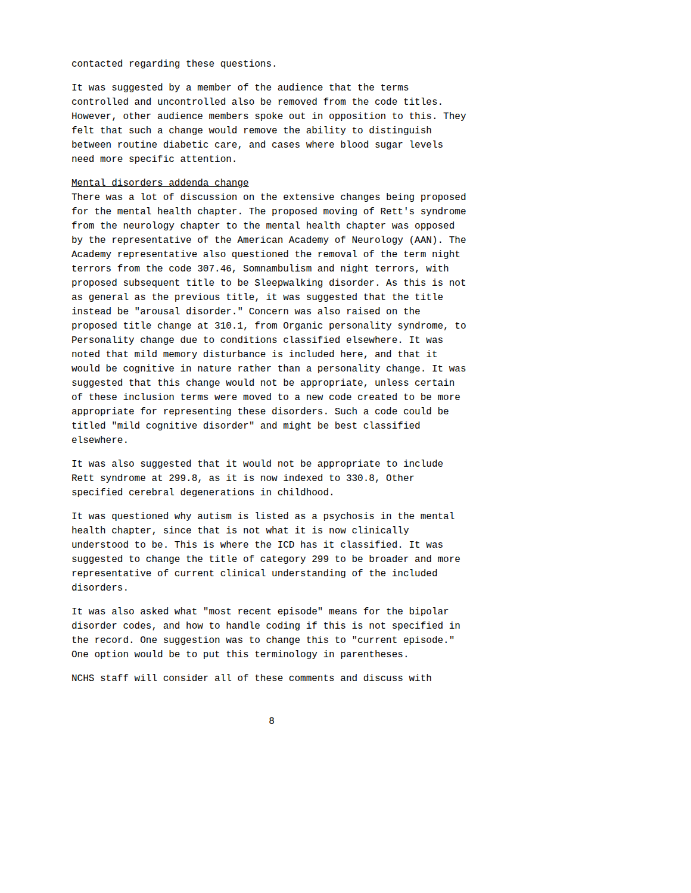contacted regarding these questions.
It was suggested by a member of the audience that the terms controlled and uncontrolled also be removed from the code titles. However, other audience members spoke out in opposition to this. They felt that such a change would remove the ability to distinguish between routine diabetic care, and cases where blood sugar levels need more specific attention.
Mental disorders addenda change
There was a lot of discussion on the extensive changes being proposed for the mental health chapter. The proposed moving of Rett's syndrome from the neurology chapter to the mental health chapter was opposed by the representative of the American Academy of Neurology (AAN). The Academy representative also questioned the removal of the term night terrors from the code 307.46, Somnambulism and night terrors, with proposed subsequent title to be Sleepwalking disorder. As this is not as general as the previous title, it was suggested that the title instead be "arousal disorder." Concern was also raised on the proposed title change at 310.1, from Organic personality syndrome, to Personality change due to conditions classified elsewhere. It was noted that mild memory disturbance is included here, and that it would be cognitive in nature rather than a personality change. It was suggested that this change would not be appropriate, unless certain of these inclusion terms were moved to a new code created to be more appropriate for representing these disorders. Such a code could be titled "mild cognitive disorder" and might be best classified elsewhere.
It was also suggested that it would not be appropriate to include Rett syndrome at 299.8, as it is now indexed to 330.8, Other specified cerebral degenerations in childhood.
It was questioned why autism is listed as a psychosis in the mental health chapter, since that is not what it is now clinically understood to be. This is where the ICD has it classified. It was suggested to change the title of category 299 to be broader and more representative of current clinical understanding of the included disorders.
It was also asked what "most recent episode" means for the bipolar disorder codes, and how to handle coding if this is not specified in the record. One suggestion was to change this to "current episode." One option would be to put this terminology in parentheses.
NCHS staff will consider all of these comments and discuss with
8